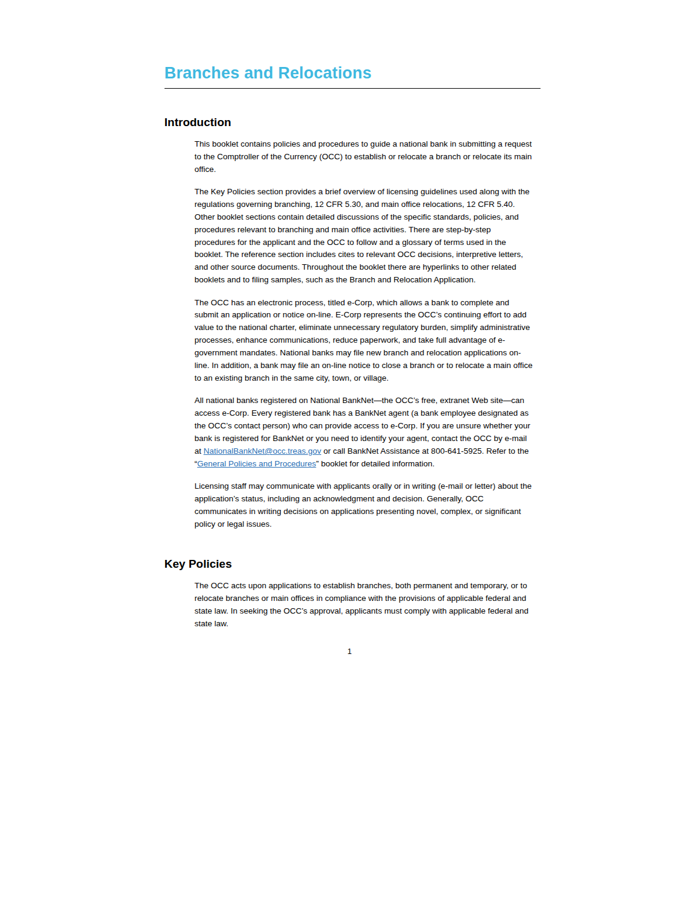Branches and Relocations
Introduction
This booklet contains policies and procedures to guide a national bank in submitting a request to the Comptroller of the Currency (OCC) to establish or relocate a branch or relocate its main office.
The Key Policies section provides a brief overview of licensing guidelines used along with the regulations governing branching, 12 CFR 5.30, and main office relocations, 12 CFR 5.40. Other booklet sections contain detailed discussions of the specific standards, policies, and procedures relevant to branching and main office activities. There are step-by-step procedures for the applicant and the OCC to follow and a glossary of terms used in the booklet. The reference section includes cites to relevant OCC decisions, interpretive letters, and other source documents. Throughout the booklet there are hyperlinks to other related booklets and to filing samples, such as the Branch and Relocation Application.
The OCC has an electronic process, titled e-Corp, which allows a bank to complete and submit an application or notice on-line. E-Corp represents the OCC’s continuing effort to add value to the national charter, eliminate unnecessary regulatory burden, simplify administrative processes, enhance communications, reduce paperwork, and take full advantage of e-government mandates. National banks may file new branch and relocation applications on-line. In addition, a bank may file an on-line notice to close a branch or to relocate a main office to an existing branch in the same city, town, or village.
All national banks registered on National BankNet—the OCC’s free, extranet Web site—can access e-Corp. Every registered bank has a BankNet agent (a bank employee designated as the OCC’s contact person) who can provide access to e-Corp. If you are unsure whether your bank is registered for BankNet or you need to identify your agent, contact the OCC by e-mail at NationalBankNet@occ.treas.gov or call BankNet Assistance at 800-641-5925. Refer to the “General Policies and Procedures” booklet for detailed information.
Licensing staff may communicate with applicants orally or in writing (e-mail or letter) about the application’s status, including an acknowledgment and decision. Generally, OCC communicates in writing decisions on applications presenting novel, complex, or significant policy or legal issues.
Key Policies
The OCC acts upon applications to establish branches, both permanent and temporary, or to relocate branches or main offices in compliance with the provisions of applicable federal and state law. In seeking the OCC’s approval, applicants must comply with applicable federal and state law.
1